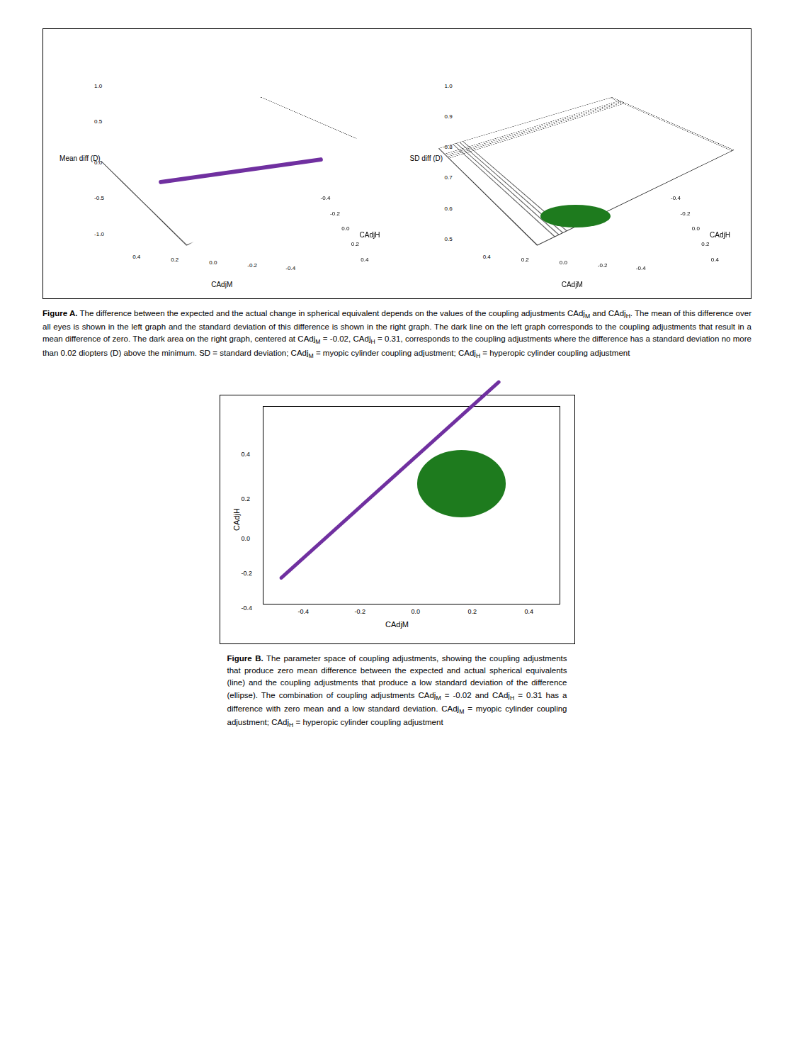1.0 0.5 0.0 -0.5 -1.0 Mean diff (D)
-0.4 -0.2 0.0 0.2 CAdjH 0.4 0.4 0.2 0.0 -0.2 -0.4 CAdjM
1.0 0.9 0.8 0.7 0.6 0.5 SD diff (D)
-0.4 -0.2 0.0 0.2 CAdjH 0.4 0.4 0.2 0.0 -0.2 -0.4 CAdjM
Figure A. The difference between the expected and the actual change in spherical equivalent depends on the values of the coupling adjustments CAdjM and CAdjH. The mean of this difference over all eyes is shown in the left graph and the standard deviation of this difference is shown in the right graph. The dark line on the left graph corresponds to the coupling adjustments that result in a mean difference of zero. The dark area on the right graph, centered at CAdjM = -0.02, CAdjH = 0.31, corresponds to the coupling adjustments where the difference has a standard deviation no more than 0.02 diopters (D) above the minimum. SD = standard deviation; CAdjM = myopic cylinder coupling adjustment; CAdjH = hyperopic cylinder coupling adjustment
CAdjH 0.4 0.2 0.0 -0.2 -0.4
-0.4 -0.2 0.0 0.2 0.4 CAdjM
Figure B. The parameter space of coupling adjustments, showing the coupling adjustments that produce zero mean difference between the expected and actual spherical equivalents (line) and the coupling adjustments that produce a low standard deviation of the difference (ellipse). The combination of coupling adjustments CAdjM = -0.02 and CAdjH = 0.31 has a difference with zero mean and a low standard deviation. CAdjM = myopic cylinder coupling adjustment; CAdjH = hyperopic cylinder coupling adjustment